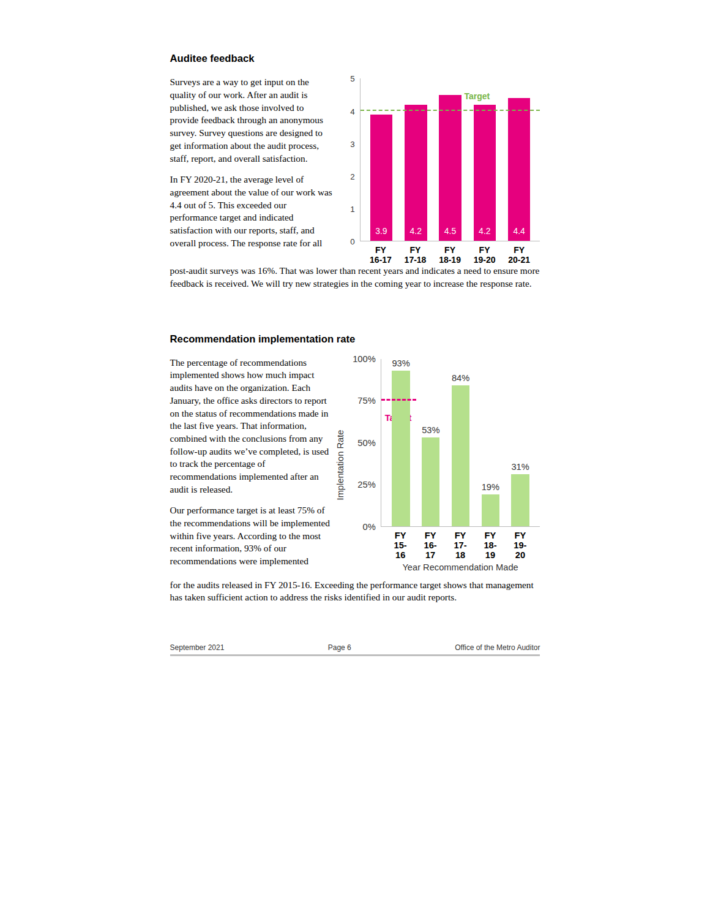Auditee feedback
Surveys are a way to get input on the quality of our work. After an audit is published, we ask those involved to provide feedback through an anonymous survey. Survey questions are designed to get information about the audit process, staff, report, and overall satisfaction.
In FY 2020-21, the average level of agreement about the value of our work was 4.4 out of 5. This exceeded our performance target and indicated satisfaction with our reports, staff, and overall process. The response rate for all
5 4 3 2 1 0
Target
3.9
4.2
4.5
4.2
4.4
FY 16-17
FY 17-18
FY 18-19
FY 19-20
FY 20-21
post-audit surveys was 16%. That was lower than recent years and indicates a need to ensure more feedback is received. We will try new strategies in the coming year to increase the response rate.
Recommendation implementation rate
The percentage of recommendations implemented shows how much impact audits have on the organization. Each January, the office asks directors to report on the status of recommendations made in the last five years. That information, combined with the conclusions from any follow-up audits we’ve completed, is used to track the percentage of recommendations implemented after an audit is released.
Our performance target is at least 75% of the recommendations will be implemented within five years. According to the most recent information, 93% of our recommendations were implemented
Implentation Rate
100% 75% 50% 25% 0%
Target
93%
53%
84%
19%
31%
FY 15-16
FY 16-17
FY 17-18
FY 18-19
FY 19-20
Year Recommendation Made
for the audits released in FY 2015-16. Exceeding the performance target shows that management has taken sufficient action to address the risks identified in our audit reports.
September 2021
Page 6
Office of the Metro Auditor